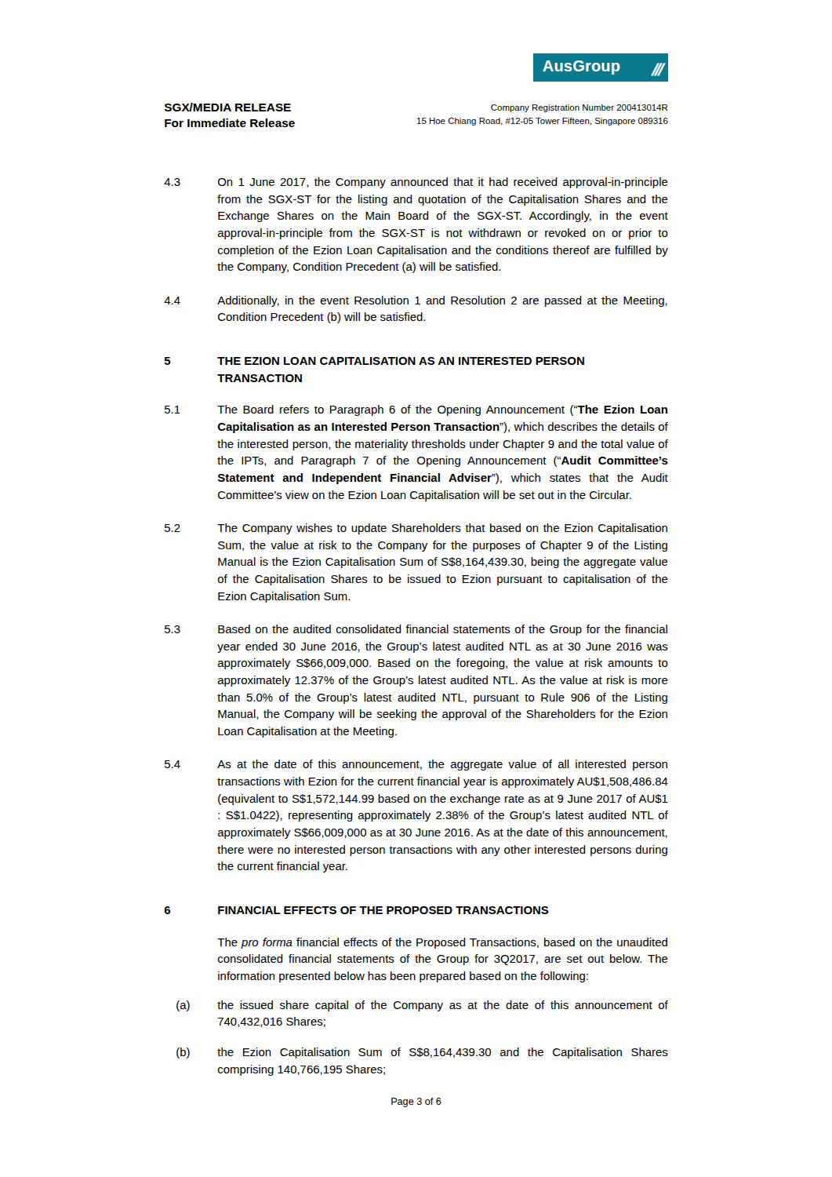AusGroup
///
SGX/MEDIA RELEASE
For Immediate Release
Company Registration Number 200413014R
15 Hoe Chiang Road, #12-05 Tower Fifteen, Singapore 089316
4.3
On 1 June 2017, the Company announced that it had received approval-in-principle from the SGX-ST for the listing and quotation of the Capitalisation Shares and the Exchange Shares on the Main Board of the SGX-ST. Accordingly, in the event approval-in-principle from the SGX-ST is not withdrawn or revoked on or prior to completion of the Ezion Loan Capitalisation and the conditions thereof are fulfilled by the Company, Condition Precedent (a) will be satisfied.
4.4
Additionally, in the event Resolution 1 and Resolution 2 are passed at the Meeting, Condition Precedent (b) will be satisfied.
5 THE EZION LOAN CAPITALISATION AS AN INTERESTED PERSON TRANSACTION
5.1
The Board refers to Paragraph 6 of the Opening Announcement (“The Ezion Loan Capitalisation as an Interested Person Transaction”), which describes the details of the interested person, the materiality thresholds under Chapter 9 and the total value of the IPTs, and Paragraph 7 of the Opening Announcement (“Audit Committee’s Statement and Independent Financial Adviser”), which states that the Audit Committee's view on the Ezion Loan Capitalisation will be set out in the Circular.
5.2
The Company wishes to update Shareholders that based on the Ezion Capitalisation Sum, the value at risk to the Company for the purposes of Chapter 9 of the Listing Manual is the Ezion Capitalisation Sum of S$8,164,439.30, being the aggregate value of the Capitalisation Shares to be issued to Ezion pursuant to capitalisation of the Ezion Capitalisation Sum.
5.3
Based on the audited consolidated financial statements of the Group for the financial year ended 30 June 2016, the Group’s latest audited NTL as at 30 June 2016 was approximately S$66,009,000. Based on the foregoing, the value at risk amounts to approximately 12.37% of the Group’s latest audited NTL. As the value at risk is more than 5.0% of the Group’s latest audited NTL, pursuant to Rule 906 of the Listing Manual, the Company will be seeking the approval of the Shareholders for the Ezion Loan Capitalisation at the Meeting.
5.4
As at the date of this announcement, the aggregate value of all interested person transactions with Ezion for the current financial year is approximately AU$1,508,486.84 (equivalent to S$1,572,144.99 based on the exchange rate as at 9 June 2017 of AU$1 : S$1.0422), representing approximately 2.38% of the Group’s latest audited NTL of approximately S$66,009,000 as at 30 June 2016. As at the date of this announcement, there were no interested person transactions with any other interested persons during the current financial year.
6 FINANCIAL EFFECTS OF THE PROPOSED TRANSACTIONS
The pro forma financial effects of the Proposed Transactions, based on the unaudited consolidated financial statements of the Group for 3Q2017, are set out below. The information presented below has been prepared based on the following:
(a)
the issued share capital of the Company as at the date of this announcement of 740,432,016 Shares;
(b)
the Ezion Capitalisation Sum of S$8,164,439.30 and the Capitalisation Shares comprising 140,766,195 Shares;
Page 3 of 6